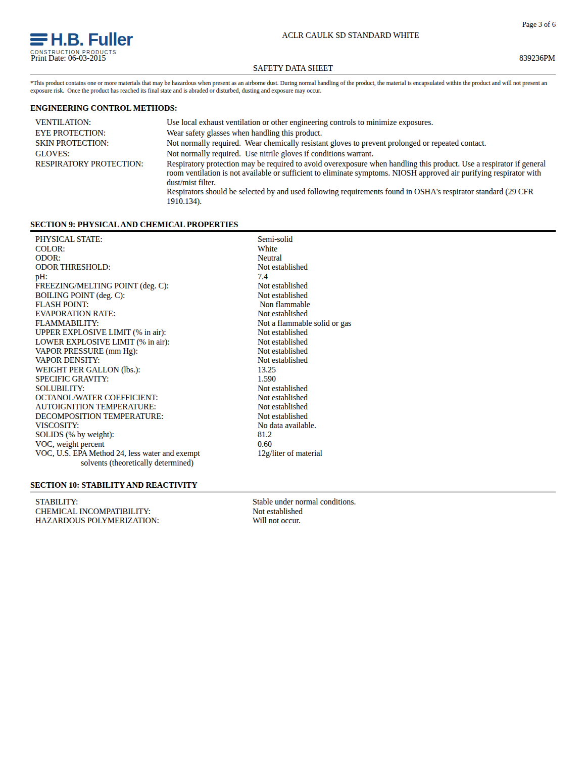Page 3 of 6
H.B. Fuller
CONSTRUCTION PRODUCTS
ACLR CAULK SD STANDARD WHITE
| Print Date: 06-03-2015 | 839236PM |
SAFETY DATA SHEET
*This product contains one or more materials that may be hazardous when present as an airborne dust. During normal handling of the product, the material is encapsulated within the product and will not present an exposure risk. Once the product has reached its final state and is abraded or disturbed, dusting and exposure may occur.
ENGINEERING CONTROL METHODS:
| VENTILATION: | Use local exhaust ventilation or other engineering controls to minimize exposures. |
| EYE PROTECTION: | Wear safety glasses when handling this product. |
| SKIN PROTECTION: | Not normally required. Wear chemically resistant gloves to prevent prolonged or repeated contact. |
| GLOVES: | Not normally required. Use nitrile gloves if conditions warrant. |
| RESPIRATORY PROTECTION: | Respiratory protection may be required to avoid overexposure when handling this product. Use a respirator if general room ventilation is not available or sufficient to eliminate symptoms. NIOSH approved air purifying respirator with dust/mist filter. Respirators should be selected by and used following requirements found in OSHA's respirator standard (29 CFR 1910.134). |
SECTION 9: PHYSICAL AND CHEMICAL PROPERTIES
| PHYSICAL STATE: | Semi-solid |
| COLOR: | White |
| ODOR: | Neutral |
| ODOR THRESHOLD: | Not established |
| pH: | 7.4 |
| FREEZING/MELTING POINT (deg. C): | Not established |
| BOILING POINT (deg. C): | Not established |
| FLASH POINT: | Non flammable |
| EVAPORATION RATE: | Not established |
| FLAMMABILITY: | Not a flammable solid or gas |
| UPPER EXPLOSIVE LIMIT (% in air): | Not established |
| LOWER EXPLOSIVE LIMIT (% in air): | Not established |
| VAPOR PRESSURE (mm Hg): | Not established |
| VAPOR DENSITY: | Not established |
| WEIGHT PER GALLON (lbs.): | 13.25 |
| SPECIFIC GRAVITY: | 1.590 |
| SOLUBILITY: | Not established |
| OCTANOL/WATER COEFFICIENT: | Not established |
| AUTOIGNITION TEMPERATURE: | Not established |
| DECOMPOSITION TEMPERATURE: | Not established |
| VISCOSITY: | No data available. |
| SOLIDS (% by weight): | 81.2 |
| VOC, weight percent | 0.60 |
| VOC, U.S. EPA Method 24, less water and exempt solvents (theoretically determined) | 12g/liter of material |
SECTION 10: STABILITY AND REACTIVITY
| STABILITY: | Stable under normal conditions. |
| CHEMICAL INCOMPATIBILITY: | Not established |
| HAZARDOUS POLYMERIZATION: | Will not occur. |